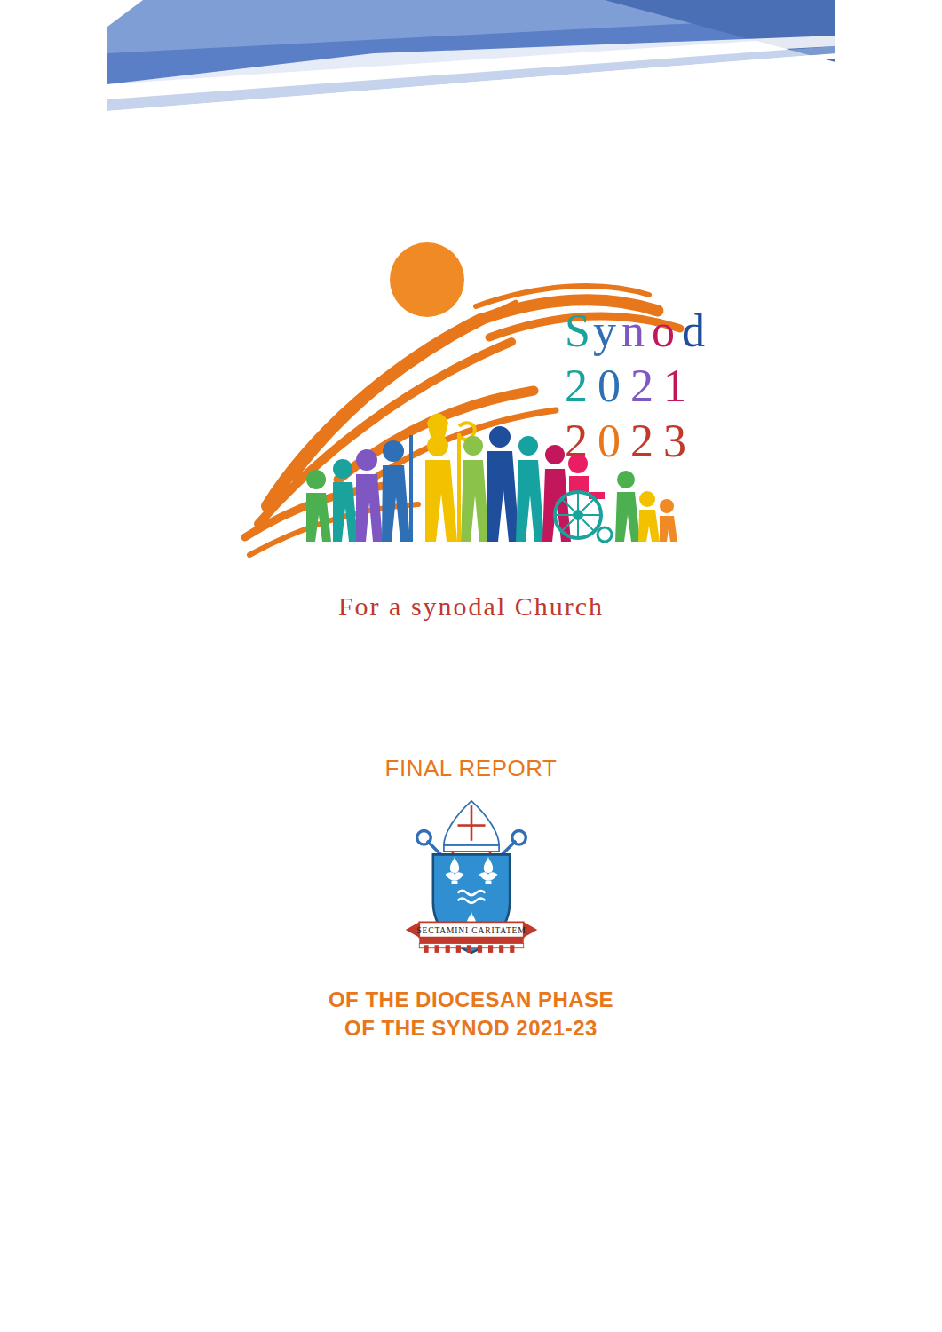S y n o d 2 0 2 1 2 0 2 3
For a synodal Church
FINAL REPORT
SECTAMINI CARITATEM
OF THE DIOCESAN PHASE
OF THE SYNOD 2021-23